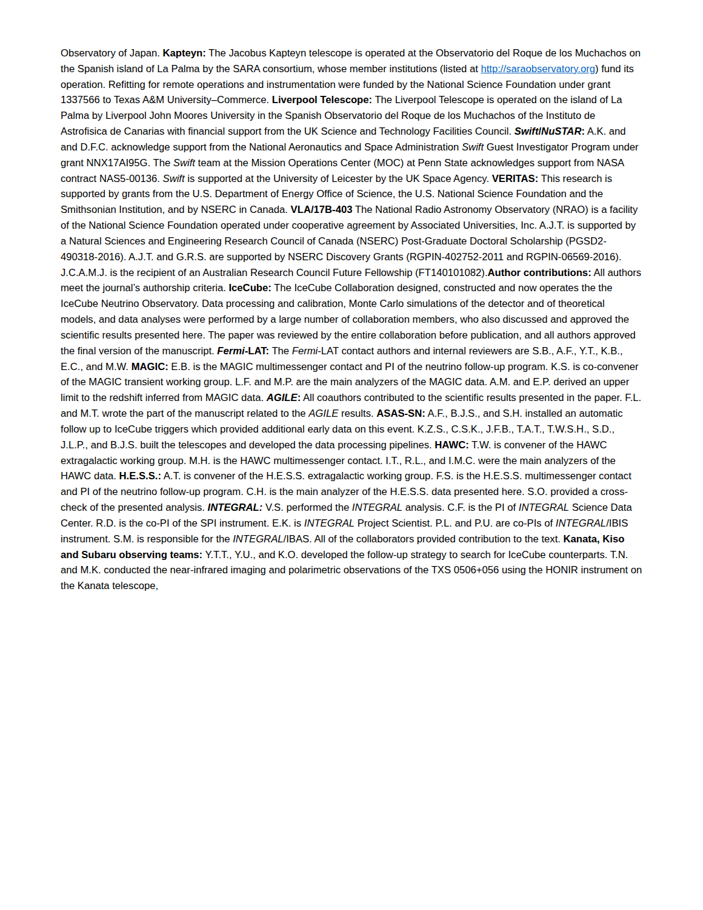Observatory of Japan. Kapteyn: The Jacobus Kapteyn telescope is operated at the Observatorio del Roque de los Muchachos on the Spanish island of La Palma by the SARA consortium, whose member institutions (listed at http://saraobservatory.org) fund its operation. Refitting for remote operations and instrumentation were funded by the National Science Foundation under grant 1337566 to Texas A&M University–Commerce. Liverpool Telescope: The Liverpool Telescope is operated on the island of La Palma by Liverpool John Moores University in the Spanish Observatorio del Roque de los Muchachos of the Instituto de Astrofisica de Canarias with financial support from the UK Science and Technology Facilities Council. Swift/NuSTAR: A.K. and and D.F.C. acknowledge support from the National Aeronautics and Space Administration Swift Guest Investigator Program under grant NNX17AI95G. The Swift team at the Mission Operations Center (MOC) at Penn State acknowledges support from NASA contract NAS5-00136. Swift is supported at the University of Leicester by the UK Space Agency. VERITAS: This research is supported by grants from the U.S. Department of Energy Office of Science, the U.S. National Science Foundation and the Smithsonian Institution, and by NSERC in Canada. VLA/17B-403 The National Radio Astronomy Observatory (NRAO) is a facility of the National Science Foundation operated under cooperative agreement by Associated Universities, Inc. A.J.T. is supported by a Natural Sciences and Engineering Research Council of Canada (NSERC) Post-Graduate Doctoral Scholarship (PGSD2-490318-2016). A.J.T. and G.R.S. are supported by NSERC Discovery Grants (RGPIN-402752-2011 and RGPIN-06569-2016). J.C.A.M.J. is the recipient of an Australian Research Council Future Fellowship (FT140101082).Author contributions: All authors meet the journal’s authorship criteria. IceCube: The IceCube Collaboration designed, constructed and now operates the the IceCube Neutrino Observatory. Data processing and calibration, Monte Carlo simulations of the detector and of theoretical models, and data analyses were performed by a large number of collaboration members, who also discussed and approved the scientific results presented here. The paper was reviewed by the entire collaboration before publication, and all authors approved the final version of the manuscript. Fermi-LAT: The Fermi-LAT contact authors and internal reviewers are S.B., A.F., Y.T., K.B., E.C., and M.W. MAGIC: E.B. is the MAGIC multimessenger contact and PI of the neutrino follow-up program. K.S. is co-convener of the MAGIC transient working group. L.F. and M.P. are the main analyzers of the MAGIC data. A.M. and E.P. derived an upper limit to the redshift inferred from MAGIC data. AGILE: All coauthors contributed to the scientific results presented in the paper. F.L. and M.T. wrote the part of the manuscript related to the AGILE results. ASAS-SN: A.F., B.J.S., and S.H. installed an automatic follow up to IceCube triggers which provided additional early data on this event. K.Z.S., C.S.K., J.F.B., T.A.T., T.W.S.H., S.D., J.L.P., and B.J.S. built the telescopes and developed the data processing pipelines. HAWC: T.W. is convener of the HAWC extragalactic working group. M.H. is the HAWC multimessenger contact. I.T., R.L., and I.M.C. were the main analyzers of the HAWC data. H.E.S.S.: A.T. is convener of the H.E.S.S. extragalactic working group. F.S. is the H.E.S.S. multimessenger contact and PI of the neutrino follow-up program. C.H. is the main analyzer of the H.E.S.S. data presented here. S.O. provided a cross-check of the presented analysis. INTEGRAL: V.S. performed the INTEGRAL analysis. C.F. is the PI of INTEGRAL Science Data Center. R.D. is the co-PI of the SPI instrument. E.K. is INTEGRAL Project Scientist. P.L. and P.U. are co-PIs of INTEGRAL/IBIS instrument. S.M. is responsible for the INTEGRAL/IBAS. All of the collaborators provided contribution to the text. Kanata, Kiso and Subaru observing teams: Y.T.T., Y.U., and K.O. developed the follow-up strategy to search for IceCube counterparts. T.N. and M.K. conducted the near-infrared imaging and polarimetric observations of the TXS 0506+056 using the HONIR instrument on the Kanata telescope,